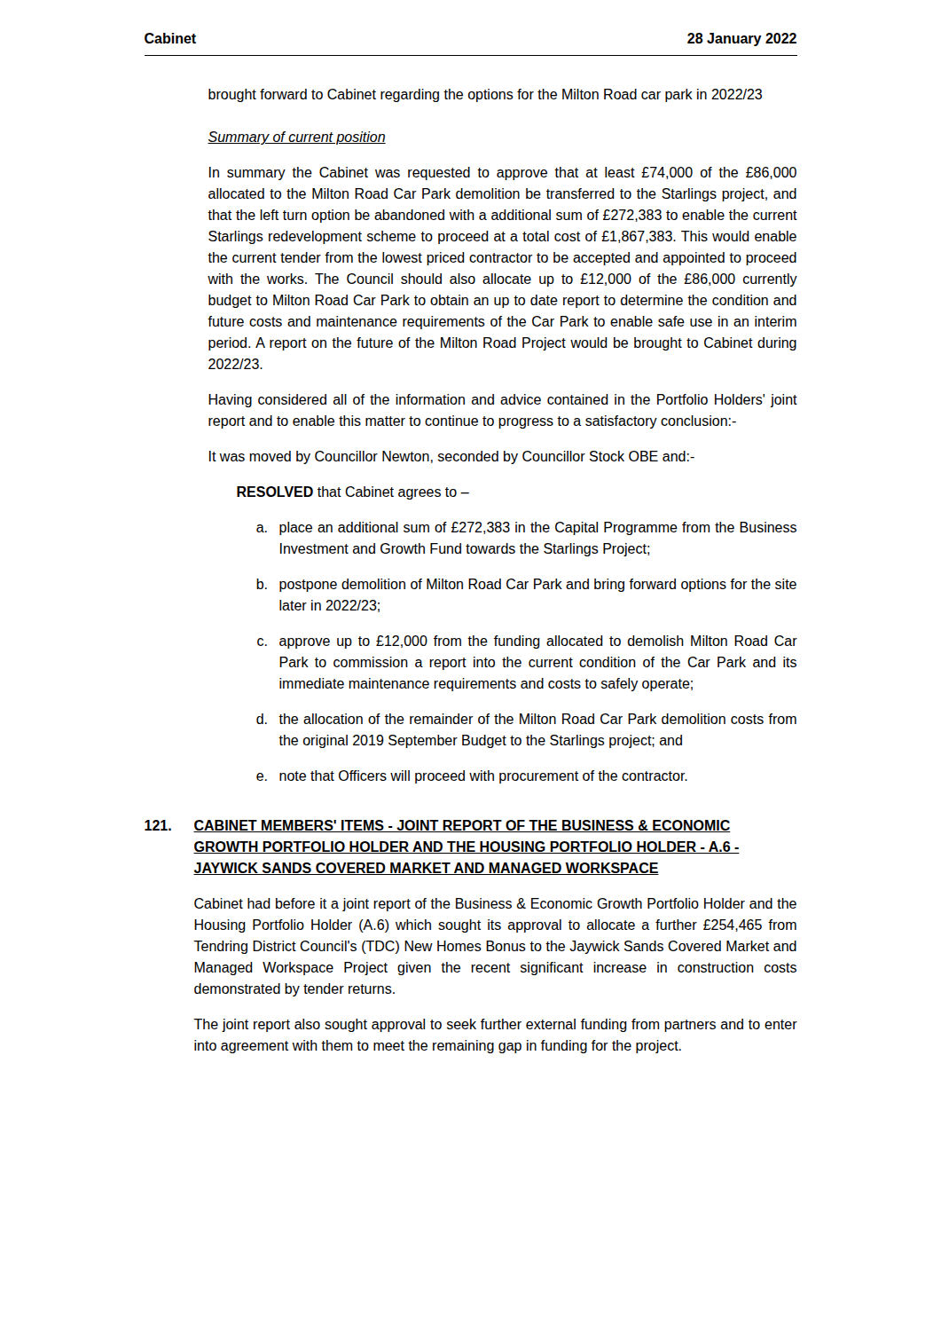Cabinet 28 January 2022
brought forward to Cabinet regarding the options for the Milton Road car park in 2022/23
Summary of current position
In summary the Cabinet was requested to approve that at least £74,000 of the £86,000 allocated to the Milton Road Car Park demolition be transferred to the Starlings project, and that the left turn option be abandoned with a additional sum of £272,383 to enable the current Starlings redevelopment scheme to proceed at a total cost of £1,867,383. This would enable the current tender from the lowest priced contractor to be accepted and appointed to proceed with the works. The Council should also allocate up to £12,000 of the £86,000 currently budget to Milton Road Car Park to obtain an up to date report to determine the condition and future costs and maintenance requirements of the Car Park to enable safe use in an interim period. A report on the future of the Milton Road Project would be brought to Cabinet during 2022/23.
Having considered all of the information and advice contained in the Portfolio Holders' joint report and to enable this matter to continue to progress to a satisfactory conclusion:-
It was moved by Councillor Newton, seconded by Councillor Stock OBE and:-
RESOLVED that Cabinet agrees to –
place an additional sum of £272,383 in the Capital Programme from the Business Investment and Growth Fund towards the Starlings Project;
postpone demolition of Milton Road Car Park and bring forward options for the site later in 2022/23;
approve up to £12,000 from the funding allocated to demolish Milton Road Car Park to commission a report into the current condition of the Car Park and its immediate maintenance requirements and costs to safely operate;
the allocation of the remainder of the Milton Road Car Park demolition costs from the original 2019 September Budget to the Starlings project; and
note that Officers will proceed with procurement of the contractor.
121.
Cabinet Members' Items - Joint Report of the Business & Economic Growth Portfolio Holder and the Housing Portfolio Holder - A.6 - Jaywick Sands Covered Market and Managed Workspace
Cabinet had before it a joint report of the Business & Economic Growth Portfolio Holder and the Housing Portfolio Holder (A.6) which sought its approval to allocate a further £254,465 from Tendring District Council's (TDC) New Homes Bonus to the Jaywick Sands Covered Market and Managed Workspace Project given the recent significant increase in construction costs demonstrated by tender returns.
The joint report also sought approval to seek further external funding from partners and to enter into agreement with them to meet the remaining gap in funding for the project.